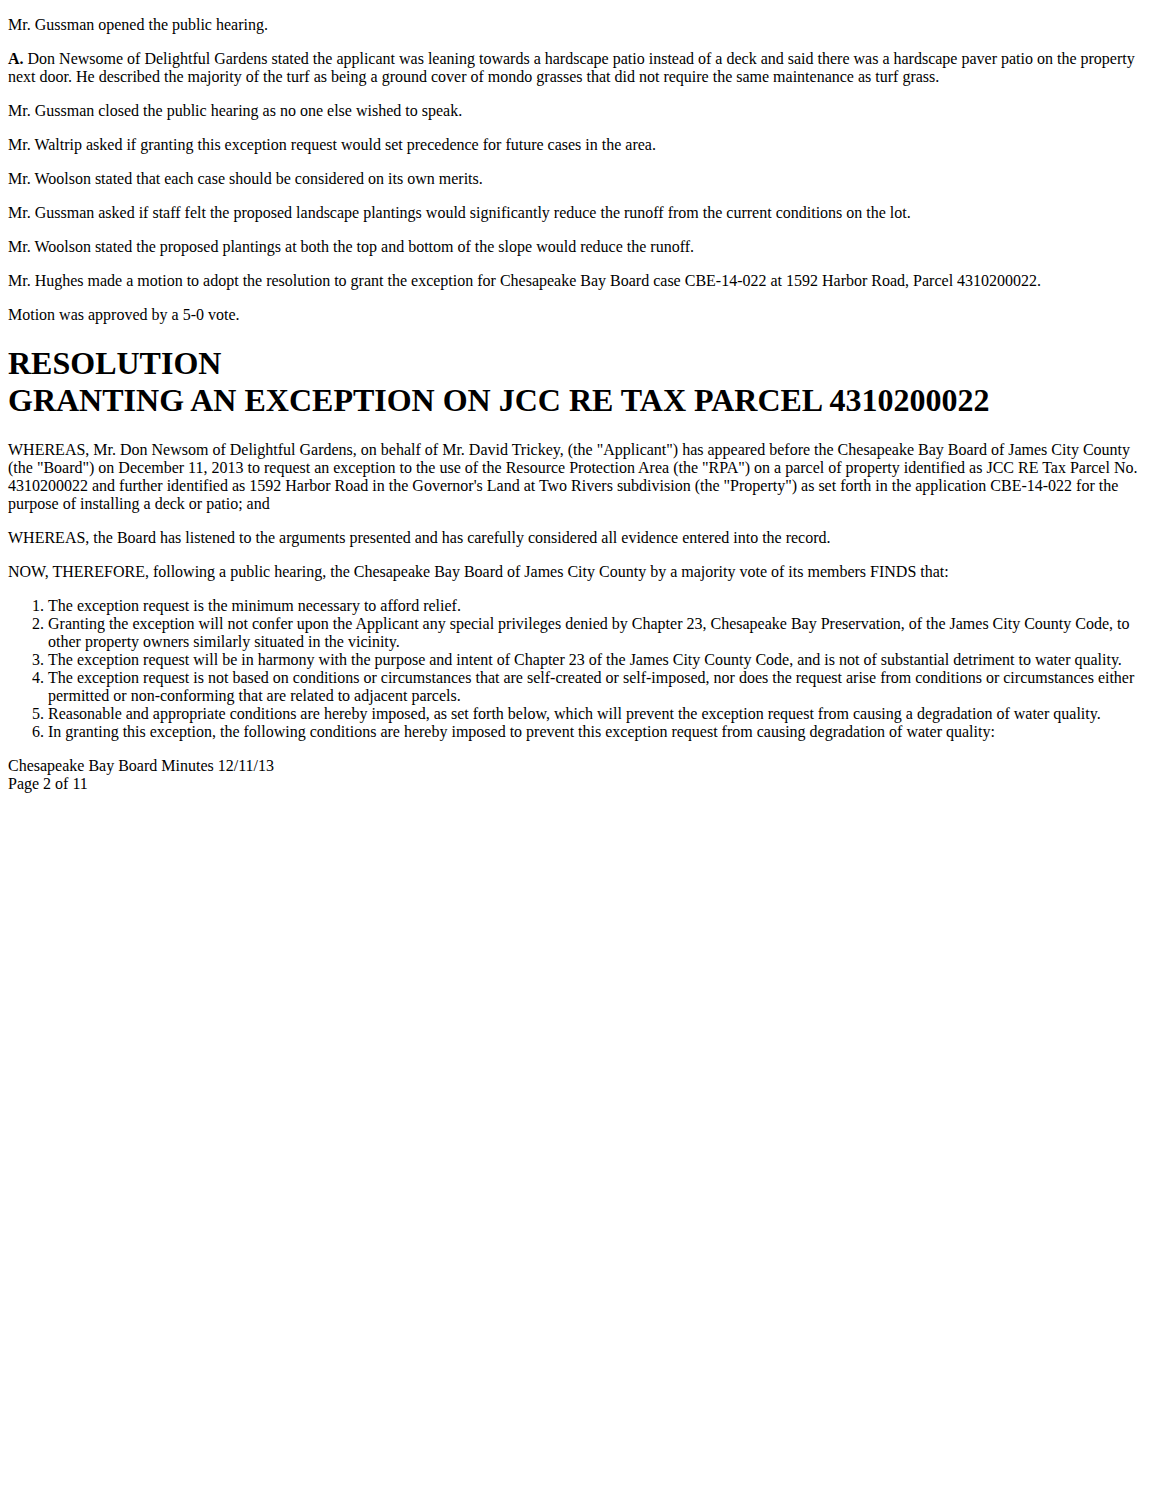Mr. Gussman opened the public hearing.
A. Don Newsome of Delightful Gardens stated the applicant was leaning towards a hardscape patio instead of a deck and said there was a hardscape paver patio on the property next door. He described the majority of the turf as being a ground cover of mondo grasses that did not require the same maintenance as turf grass.
Mr. Gussman closed the public hearing as no one else wished to speak.
Mr. Waltrip asked if granting this exception request would set precedence for future cases in the area.
Mr. Woolson stated that each case should be considered on its own merits.
Mr. Gussman asked if staff felt the proposed landscape plantings would significantly reduce the runoff from the current conditions on the lot.
Mr. Woolson stated the proposed plantings at both the top and bottom of the slope would reduce the runoff.
Mr. Hughes made a motion to adopt the resolution to grant the exception for Chesapeake Bay Board case CBE-14-022 at 1592 Harbor Road, Parcel 4310200022.
Motion was approved by a 5-0 vote.
RESOLUTION
GRANTING AN EXCEPTION ON JCC RE TAX PARCEL 4310200022
WHEREAS, Mr. Don Newsom of Delightful Gardens, on behalf of Mr. David Trickey, (the "Applicant") has appeared before the Chesapeake Bay Board of James City County (the "Board") on December 11, 2013 to request an exception to the use of the Resource Protection Area (the "RPA") on a parcel of property identified as JCC RE Tax Parcel No. 4310200022 and further identified as 1592 Harbor Road in the Governor's Land at Two Rivers subdivision (the "Property") as set forth in the application CBE-14-022 for the purpose of installing a deck or patio; and
WHEREAS, the Board has listened to the arguments presented and has carefully considered all evidence entered into the record.
NOW, THEREFORE, following a public hearing, the Chesapeake Bay Board of James City County by a majority vote of its members FINDS that:
The exception request is the minimum necessary to afford relief.
Granting the exception will not confer upon the Applicant any special privileges denied by Chapter 23, Chesapeake Bay Preservation, of the James City County Code, to other property owners similarly situated in the vicinity.
The exception request will be in harmony with the purpose and intent of Chapter 23 of the James City County Code, and is not of substantial detriment to water quality.
The exception request is not based on conditions or circumstances that are self-created or self-imposed, nor does the request arise from conditions or circumstances either permitted or non-conforming that are related to adjacent parcels.
Reasonable and appropriate conditions are hereby imposed, as set forth below, which will prevent the exception request from causing a degradation of water quality.
In granting this exception, the following conditions are hereby imposed to prevent this exception request from causing degradation of water quality:
Chesapeake Bay Board Minutes 12/11/13
Page 2 of 11